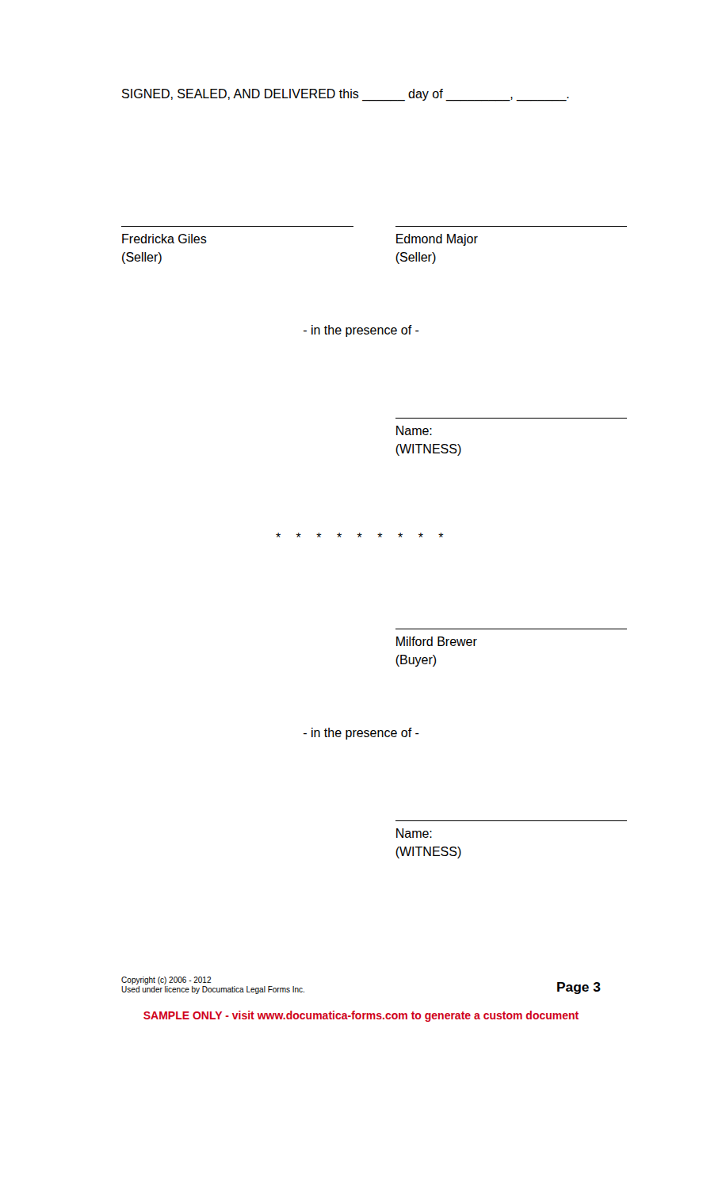SIGNED, SEALED, AND DELIVERED this ______ day of _________, _______.
Fredricka Giles
(Seller)
Edmond Major
(Seller)
- in the presence of -
Name:
(WITNESS)
* * * * * * * * *
Milford Brewer
(Buyer)
- in the presence of -
Name:
(WITNESS)
Copyright (c) 2006 - 2012
Used under licence by Documatica Legal Forms Inc.
Page 3
SAMPLE ONLY - visit www.documatica-forms.com to generate a custom document